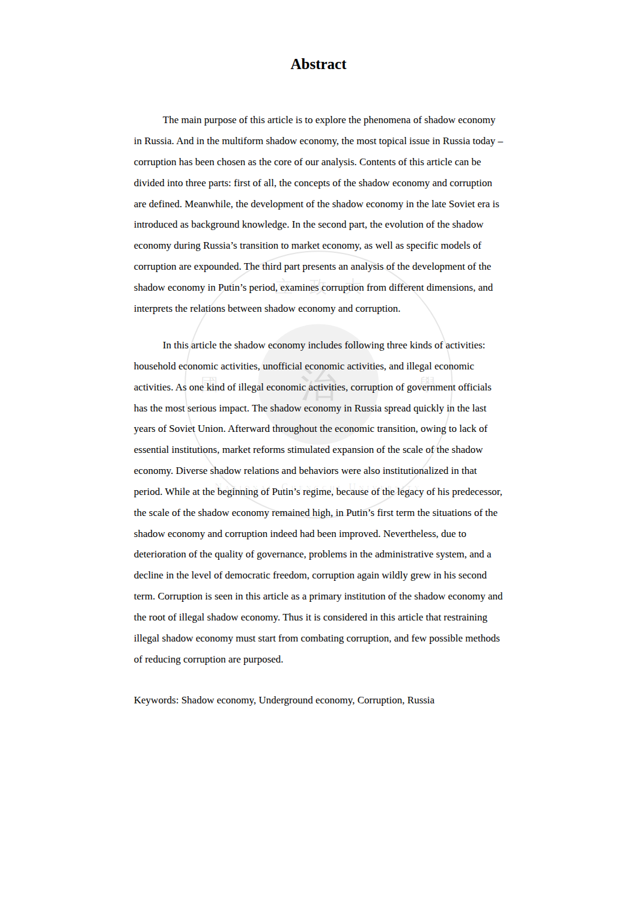立政大 國 學 治 National Chengchi University
Abstract
The main purpose of this article is to explore the phenomena of shadow economy in Russia. And in the multiform shadow economy, the most topical issue in Russia today – corruption has been chosen as the core of our analysis. Contents of this article can be divided into three parts: first of all, the concepts of the shadow economy and corruption are defined. Meanwhile, the development of the shadow economy in the late Soviet era is introduced as background knowledge. In the second part, the evolution of the shadow economy during Russia’s transition to market economy, as well as specific models of corruption are expounded. The third part presents an analysis of the development of the shadow economy in Putin’s period, examines corruption from different dimensions, and interprets the relations between shadow economy and corruption.
In this article the shadow economy includes following three kinds of activities: household economic activities, unofficial economic activities, and illegal economic activities. As one kind of illegal economic activities, corruption of government officials has the most serious impact. The shadow economy in Russia spread quickly in the last years of Soviet Union. Afterward throughout the economic transition, owing to lack of essential institutions, market reforms stimulated expansion of the scale of the shadow economy. Diverse shadow relations and behaviors were also institutionalized in that period. While at the beginning of Putin’s regime, because of the legacy of his predecessor, the scale of the shadow economy remained high, in Putin’s first term the situations of the shadow economy and corruption indeed had been improved. Nevertheless, due to deterioration of the quality of governance, problems in the administrative system, and a decline in the level of democratic freedom, corruption again wildly grew in his second term. Corruption is seen in this article as a primary institution of the shadow economy and the root of illegal shadow economy. Thus it is considered in this article that restraining illegal shadow economy must start from combating corruption, and few possible methods of reducing corruption are purposed.
Keywords: Shadow economy, Underground economy, Corruption, Russia